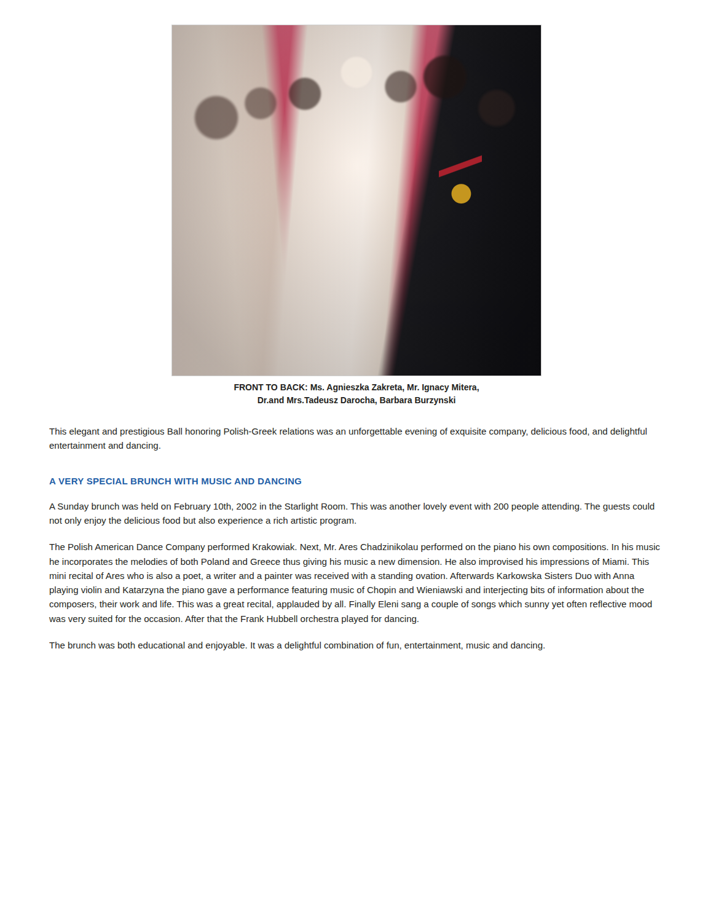FRONT TO BACK: Ms. Agnieszka Zakreta, Mr. Ignacy Mitera,
Dr.and Mrs.Tadeusz Darocha, Barbara Burzynski
This elegant and prestigious Ball honoring Polish-Greek relations was an unforgettable evening of exquisite company, delicious food, and delightful entertainment and dancing.
A VERY SPECIAL BRUNCH WITH MUSIC AND DANCING
A Sunday brunch was held on February 10th, 2002 in the Starlight Room. This was another lovely event with 200 people attending. The guests could not only enjoy the delicious food but also experience a rich artistic program.
The Polish American Dance Company performed Krakowiak. Next, Mr. Ares Chadzinikolau performed on the piano his own compositions. In his music he incorporates the melodies of both Poland and Greece thus giving his music a new dimension. He also improvised his impressions of Miami. This mini recital of Ares who is also a poet, a writer and a painter was received with a standing ovation. Afterwards Karkowska Sisters Duo with Anna playing violin and Katarzyna the piano gave a performance featuring music of Chopin and Wieniawski and interjecting bits of information about the composers, their work and life. This was a great recital, applauded by all. Finally Eleni sang a couple of songs which sunny yet often reflective mood was very suited for the occasion. After that the Frank Hubbell orchestra played for dancing.
The brunch was both educational and enjoyable. It was a delightful combination of fun, entertainment, music and dancing.